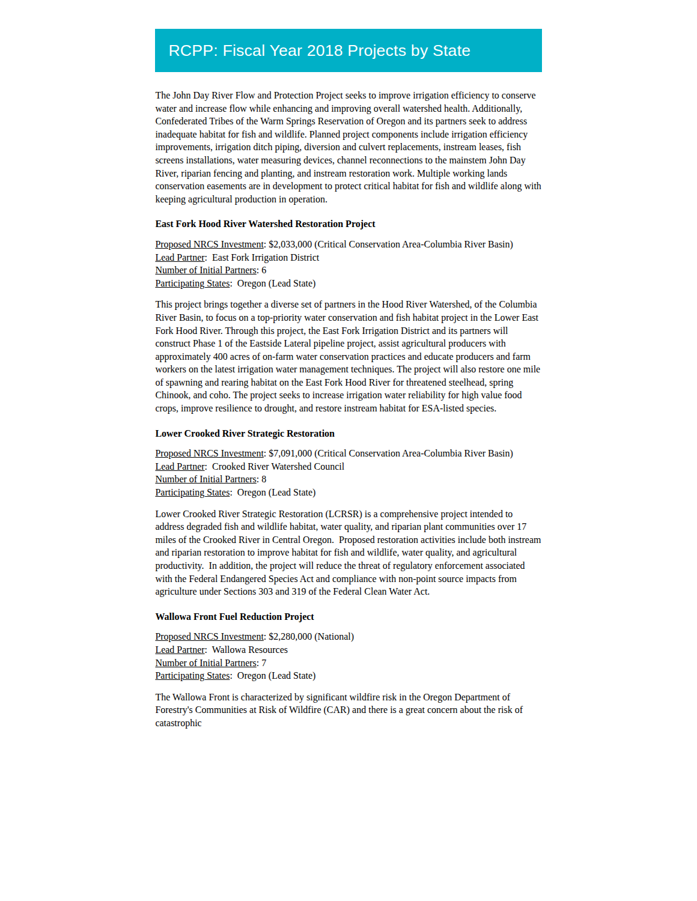RCPP: Fiscal Year 2018 Projects by State
The John Day River Flow and Protection Project seeks to improve irrigation efficiency to conserve water and increase flow while enhancing and improving overall watershed health. Additionally, Confederated Tribes of the Warm Springs Reservation of Oregon and its partners seek to address inadequate habitat for fish and wildlife. Planned project components include irrigation efficiency improvements, irrigation ditch piping, diversion and culvert replacements, instream leases, fish screens installations, water measuring devices, channel reconnections to the mainstem John Day River, riparian fencing and planting, and instream restoration work. Multiple working lands conservation easements are in development to protect critical habitat for fish and wildlife along with keeping agricultural production in operation.
East Fork Hood River Watershed Restoration Project
Proposed NRCS Investment: $2,033,000 (Critical Conservation Area-Columbia River Basin)
Lead Partner: East Fork Irrigation District
Number of Initial Partners: 6
Participating States: Oregon (Lead State)
This project brings together a diverse set of partners in the Hood River Watershed, of the Columbia River Basin, to focus on a top-priority water conservation and fish habitat project in the Lower East Fork Hood River. Through this project, the East Fork Irrigation District and its partners will construct Phase 1 of the Eastside Lateral pipeline project, assist agricultural producers with approximately 400 acres of on-farm water conservation practices and educate producers and farm workers on the latest irrigation water management techniques. The project will also restore one mile of spawning and rearing habitat on the East Fork Hood River for threatened steelhead, spring Chinook, and coho. The project seeks to increase irrigation water reliability for high value food crops, improve resilience to drought, and restore instream habitat for ESA-listed species.
Lower Crooked River Strategic Restoration
Proposed NRCS Investment: $7,091,000 (Critical Conservation Area-Columbia River Basin)
Lead Partner: Crooked River Watershed Council
Number of Initial Partners: 8
Participating States: Oregon (Lead State)
Lower Crooked River Strategic Restoration (LCRSR) is a comprehensive project intended to address degraded fish and wildlife habitat, water quality, and riparian plant communities over 17 miles of the Crooked River in Central Oregon. Proposed restoration activities include both instream and riparian restoration to improve habitat for fish and wildlife, water quality, and agricultural productivity. In addition, the project will reduce the threat of regulatory enforcement associated with the Federal Endangered Species Act and compliance with non-point source impacts from agriculture under Sections 303 and 319 of the Federal Clean Water Act.
Wallowa Front Fuel Reduction Project
Proposed NRCS Investment: $2,280,000 (National)
Lead Partner: Wallowa Resources
Number of Initial Partners: 7
Participating States: Oregon (Lead State)
The Wallowa Front is characterized by significant wildfire risk in the Oregon Department of Forestry's Communities at Risk of Wildfire (CAR) and there is a great concern about the risk of catastrophic